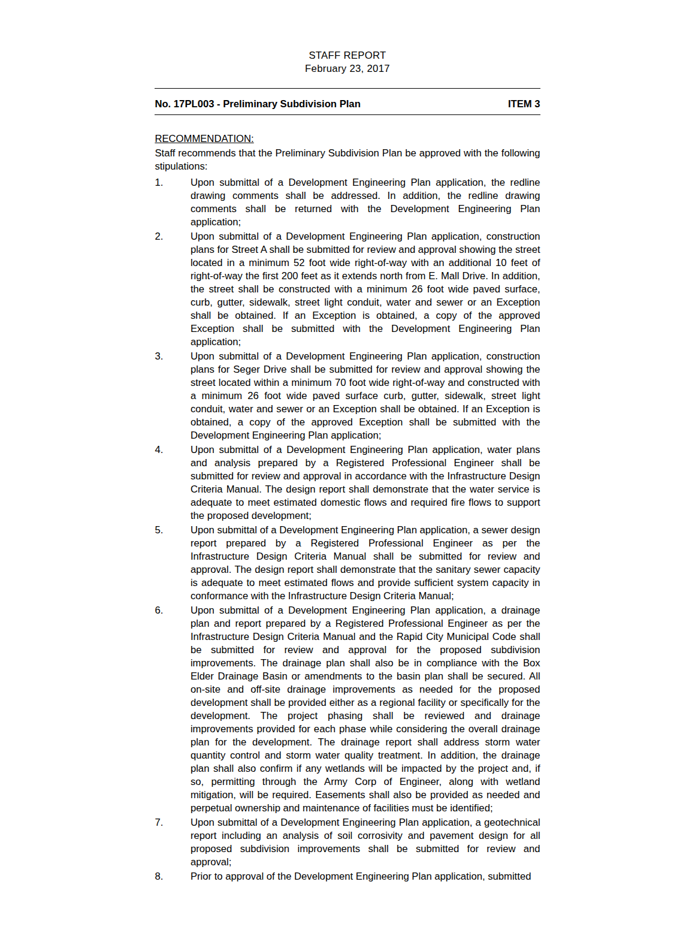STAFF REPORT February 23, 2017
No. 17PL003 - Preliminary Subdivision Plan
ITEM 3
RECOMMENDATION:
Staff recommends that the Preliminary Subdivision Plan be approved with the following stipulations:
1. Upon submittal of a Development Engineering Plan application, the redline drawing comments shall be addressed. In addition, the redline drawing comments shall be returned with the Development Engineering Plan application;
2. Upon submittal of a Development Engineering Plan application, construction plans for Street A shall be submitted for review and approval showing the street located in a minimum 52 foot wide right-of-way with an additional 10 feet of right-of-way the first 200 feet as it extends north from E. Mall Drive. In addition, the street shall be constructed with a minimum 26 foot wide paved surface, curb, gutter, sidewalk, street light conduit, water and sewer or an Exception shall be obtained. If an Exception is obtained, a copy of the approved Exception shall be submitted with the Development Engineering Plan application;
3. Upon submittal of a Development Engineering Plan application, construction plans for Seger Drive shall be submitted for review and approval showing the street located within a minimum 70 foot wide right-of-way and constructed with a minimum 26 foot wide paved surface curb, gutter, sidewalk, street light conduit, water and sewer or an Exception shall be obtained. If an Exception is obtained, a copy of the approved Exception shall be submitted with the Development Engineering Plan application;
4. Upon submittal of a Development Engineering Plan application, water plans and analysis prepared by a Registered Professional Engineer shall be submitted for review and approval in accordance with the Infrastructure Design Criteria Manual. The design report shall demonstrate that the water service is adequate to meet estimated domestic flows and required fire flows to support the proposed development;
5. Upon submittal of a Development Engineering Plan application, a sewer design report prepared by a Registered Professional Engineer as per the Infrastructure Design Criteria Manual shall be submitted for review and approval. The design report shall demonstrate that the sanitary sewer capacity is adequate to meet estimated flows and provide sufficient system capacity in conformance with the Infrastructure Design Criteria Manual;
6. Upon submittal of a Development Engineering Plan application, a drainage plan and report prepared by a Registered Professional Engineer as per the Infrastructure Design Criteria Manual and the Rapid City Municipal Code shall be submitted for review and approval for the proposed subdivision improvements. The drainage plan shall also be in compliance with the Box Elder Drainage Basin or amendments to the basin plan shall be secured. All on-site and off-site drainage improvements as needed for the proposed development shall be provided either as a regional facility or specifically for the development. The project phasing shall be reviewed and drainage improvements provided for each phase while considering the overall drainage plan for the development. The drainage report shall address storm water quantity control and storm water quality treatment. In addition, the drainage plan shall also confirm if any wetlands will be impacted by the project and, if so, permitting through the Army Corp of Engineer, along with wetland mitigation, will be required. Easements shall also be provided as needed and perpetual ownership and maintenance of facilities must be identified;
7. Upon submittal of a Development Engineering Plan application, a geotechnical report including an analysis of soil corrosivity and pavement design for all proposed subdivision improvements shall be submitted for review and approval;
8. Prior to approval of the Development Engineering Plan application, submitted